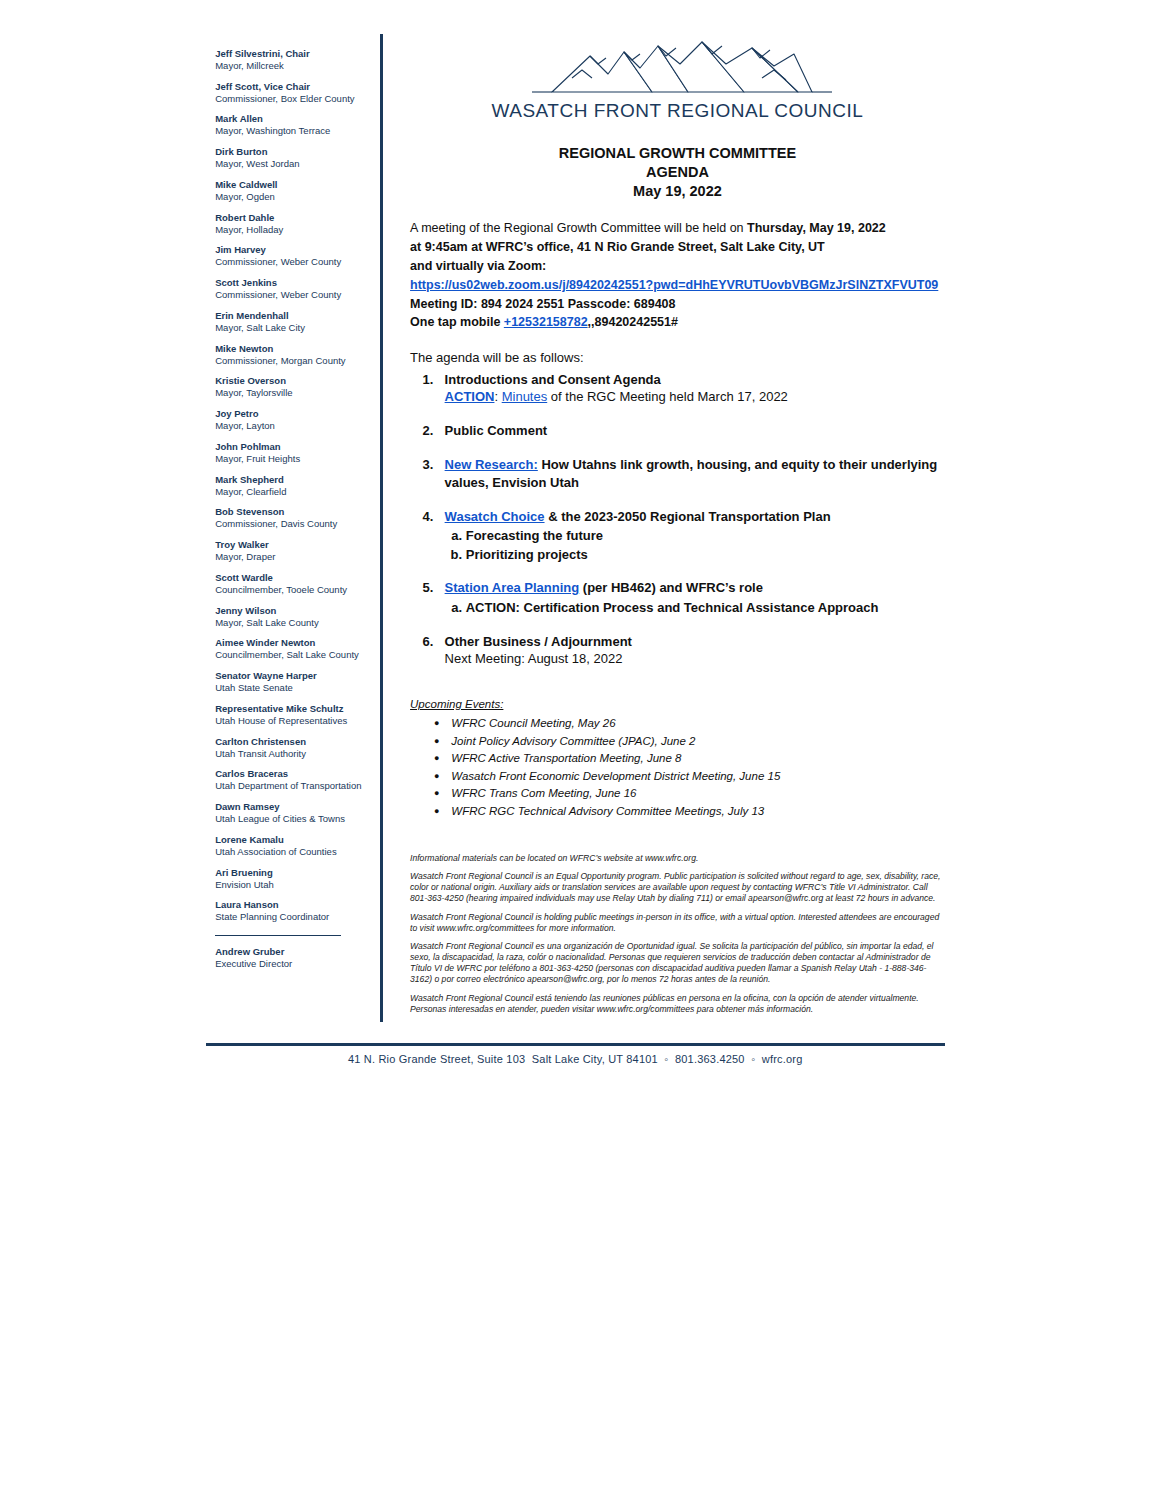Jeff Silvestrini, Chair Mayor, Millcreek
Jeff Scott, Vice Chair Commissioner, Box Elder County
Mark Allen Mayor, Washington Terrace
Dirk Burton Mayor, West Jordan
Mike Caldwell Mayor, Ogden
Robert Dahle Mayor, Holladay
Jim Harvey Commissioner, Weber County
Scott Jenkins Commissioner, Weber County
Erin Mendenhall Mayor, Salt Lake City
Mike Newton Commissioner, Morgan County
Kristie Overson Mayor, Taylorsville
Joy Petro Mayor, Layton
John Pohlman Mayor, Fruit Heights
Mark Shepherd Mayor, Clearfield
Bob Stevenson Commissioner, Davis County
Troy Walker Mayor, Draper
Scott Wardle Councilmember, Tooele County
Jenny Wilson Mayor, Salt Lake County
Aimee Winder Newton Councilmember, Salt Lake County
Senator Wayne Harper Utah State Senate
Representative Mike Schultz Utah House of Representatives
Carlton Christensen Utah Transit Authority
Carlos Braceras Utah Department of Transportation
Dawn Ramsey Utah League of Cities & Towns
Lorene Kamalu Utah Association of Counties
Ari Bruening Envision Utah
Laura Hanson State Planning Coordinator
Andrew Gruber Executive Director
WASATCH FRONT REGIONAL COUNCIL
REGIONAL GROWTH COMMITTEE AGENDA May 19, 2022
A meeting of the Regional Growth Committee will be held on Thursday, May 19, 2022
at 9:45am at WFRC’s office, 41 N Rio Grande Street, Salt Lake City, UT
and virtually via Zoom:
https://us02web.zoom.us/j/89420242551?pwd=dHhEYVRUTUovbVBGMzJrSlNZTXFVUT09
Meeting ID: 894 2024 2551 Passcode: 689408
One tap mobile +12532158782,,89420242551#
The agenda will be as follows:
Introductions and Consent Agenda
ACTION: Minutes of the RGC Meeting held March 17, 2022
Public Comment
New Research: How Utahns link growth, housing, and equity to their underlying values, Envision Utah
Wasatch Choice & the 2023-2050 Regional Transportation Plan
Forecasting the future
Prioritizing projects
Station Area Planning (per HB462) and WFRC’s role
ACTION: Certification Process and Technical Assistance Approach
Other Business / Adjournment
Next Meeting: August 18, 2022
Upcoming Events:
WFRC Council Meeting, May 26
Joint Policy Advisory Committee (JPAC), June 2
WFRC Active Transportation Meeting, June 8
Wasatch Front Economic Development District Meeting, June 15
WFRC Trans Com Meeting, June 16
WFRC RGC Technical Advisory Committee Meetings, July 13
Informational materials can be located on WFRC’s website at www.wfrc.org.
Wasatch Front Regional Council is an Equal Opportunity program. Public participation is solicited without regard to age, sex, disability, race, color or national origin. Auxiliary aids or translation services are available upon request by contacting WFRC’s Title VI Administrator. Call 801-363-4250 (hearing impaired individuals may use Relay Utah by dialing 711) or email apearson@wfrc.org at least 72 hours in advance.
Wasatch Front Regional Council is holding public meetings in-person in its office, with a virtual option. Interested attendees are encouraged to visit www.wfrc.org/committees for more information.
Wasatch Front Regional Council es una organización de Oportunidad igual. Se solicita la participación del público, sin importar la edad, el sexo, la discapacidad, la raza, colór o nacionalidad. Personas que requieren servicios de traducción deben contactar al Administrador de Título VI de WFRC por teléfono a 801-363-4250 (personas con discapacidad auditiva pueden llamar a Spanish Relay Utah - 1-888-346-3162) o por correo electrónico apearson@wfrc.org, por lo menos 72 horas antes de la reunión.
Wasatch Front Regional Council está teniendo las reuniones públicas en persona en la oficina, con la opción de atender virtualmente. Personas interesadas en atender, pueden visitar www.wfrc.org/committees para obtener más información.
41 N. Rio Grande Street, Suite 103 Salt Lake City, UT 84101 ◦ 801.363.4250 ◦ wfrc.org